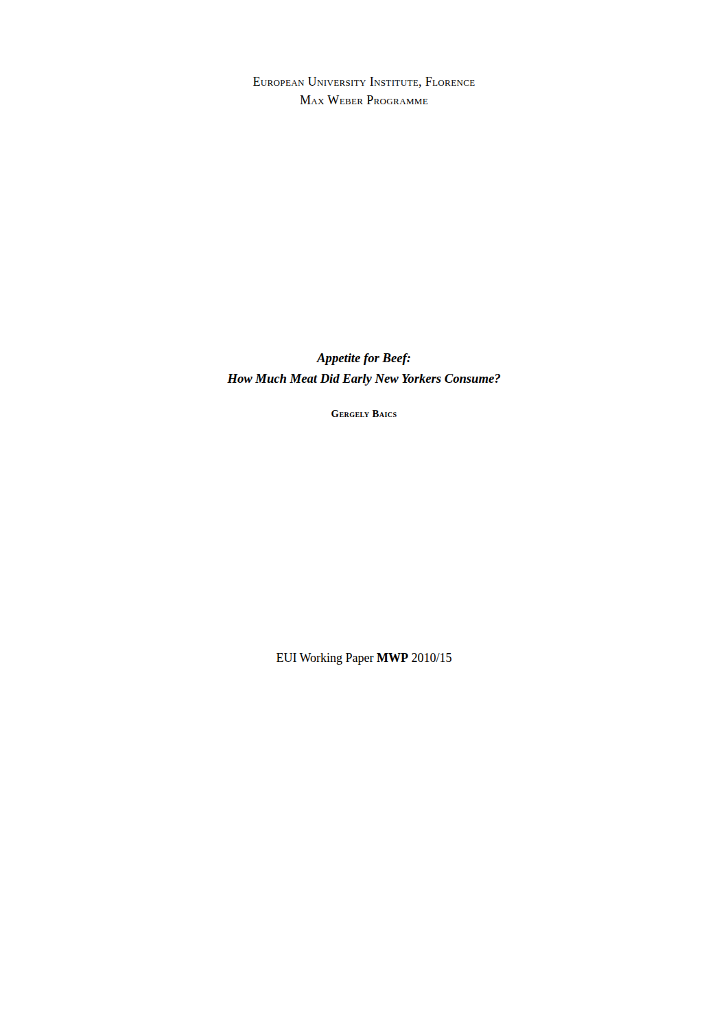European University Institute, Florence Max Weber Programme
Appetite for Beef:
How Much Meat Did Early New Yorkers Consume?
Gergely Baics
EUI Working Paper MWP 2010/15